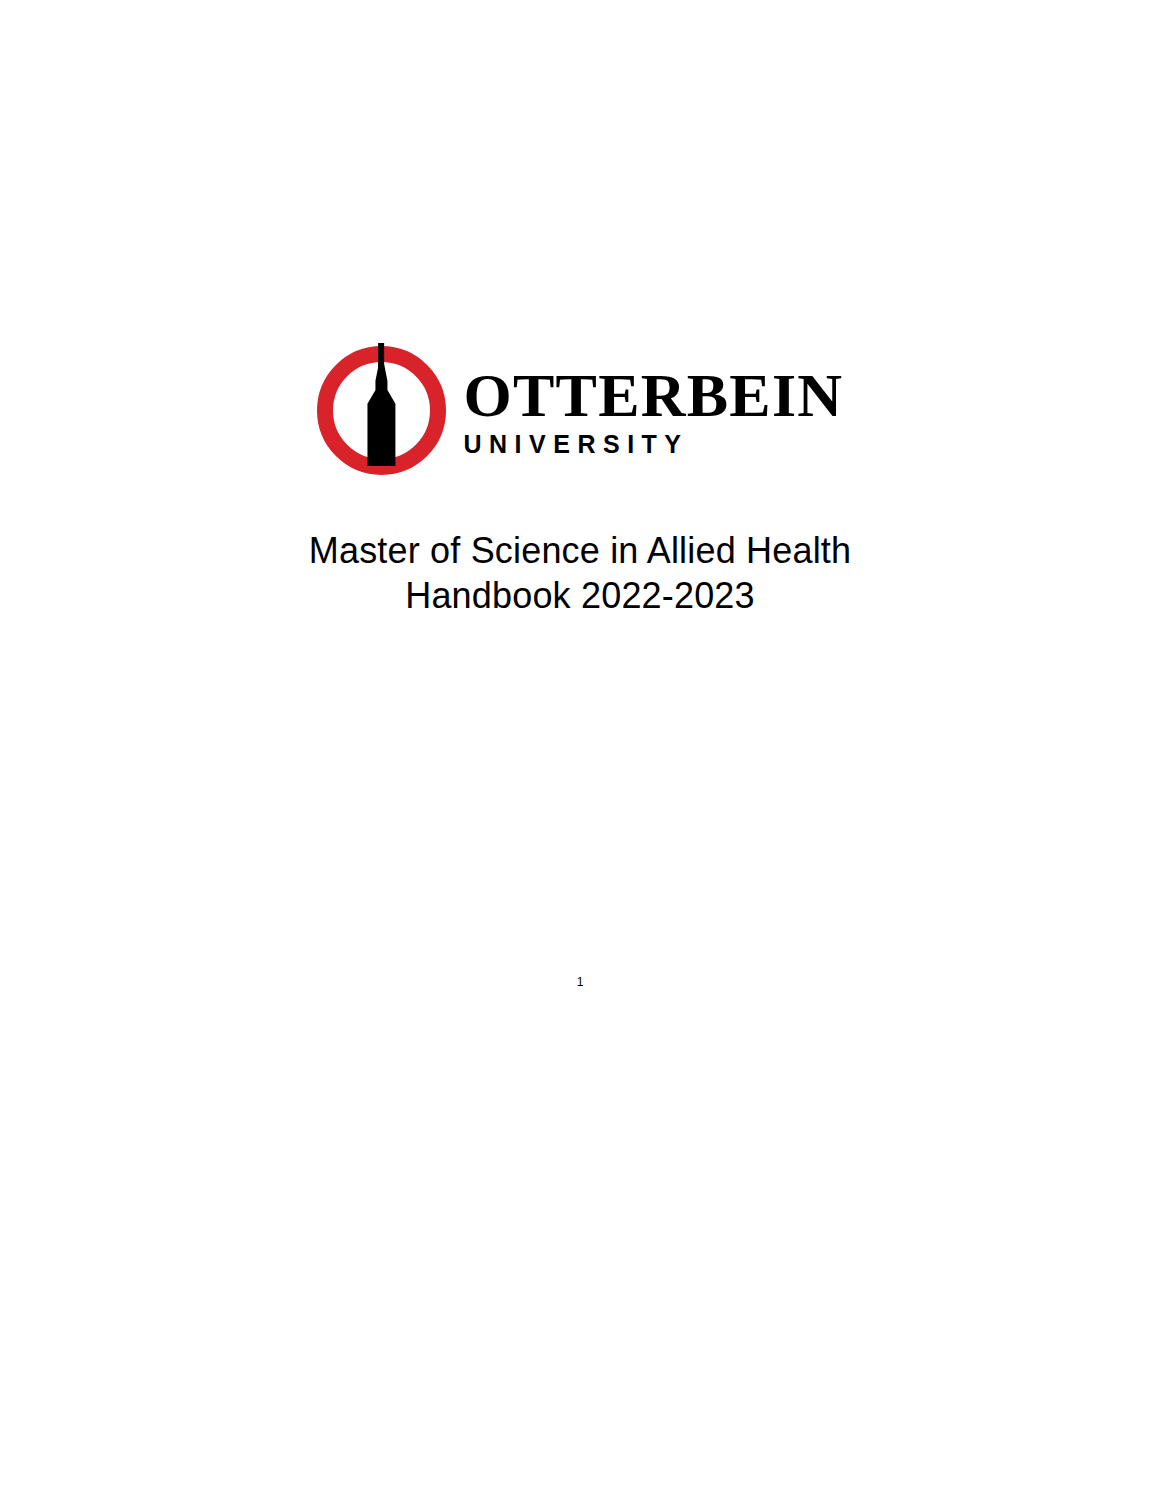OTTERBEIN
UNIVERSITY
Master of Science in Allied Health
Handbook 2022-2023
1